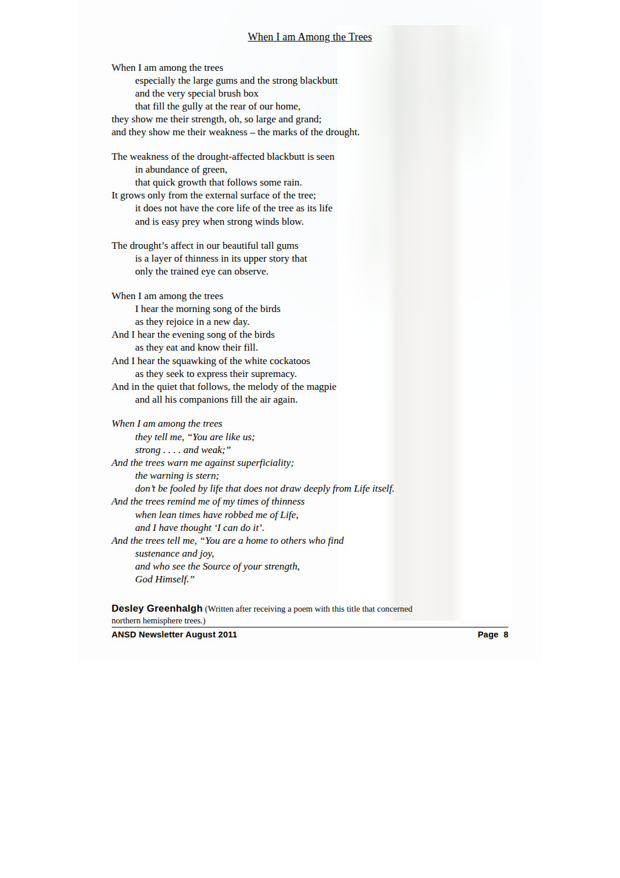When I am Among the Trees
When I am among the trees
especially the large gums and the strong blackbutt and the very special brush box that fill the gully at the rear of our home, they show me their strength, oh, so large and grand;
and they show me their weakness – the marks of the drought.
The weakness of the drought-affected blackbutt is seen
in abundance of green, that quick growth that follows some rain. It grows only from the external surface of the tree;
it does not have the core life of the tree as its life and is easy prey when strong winds blow.
The drought’s affect in our beautiful tall gums
is a layer of thinness in its upper story that only the trained eye can observe.
When I am among the trees
I hear the morning song of the birds as they rejoice in a new day. And I hear the evening song of the birds
as they eat and know their fill. And I hear the squawking of the white cockatoos
as they seek to express their supremacy. And in the quiet that follows, the melody of the magpie
and all his companions fill the air again.
When I am among the trees
they tell me, “You are like us; strong . . . . and weak;” And the trees warn me against superficiality;
the warning is stern; don’t be fooled by life that does not draw deeply from Life itself. And the trees remind me of my times of thinness
when lean times have robbed me of Life, and I have thought ‘I can do it’. And the trees tell me, “You are a home to others who find
sustenance and joy, and who see the Source of your strength, God Himself.”
Desley Greenhalgh (Written after receiving a poem with this title that concerned northern hemisphere trees.)
ANSD Newsletter August 2011 Page 8